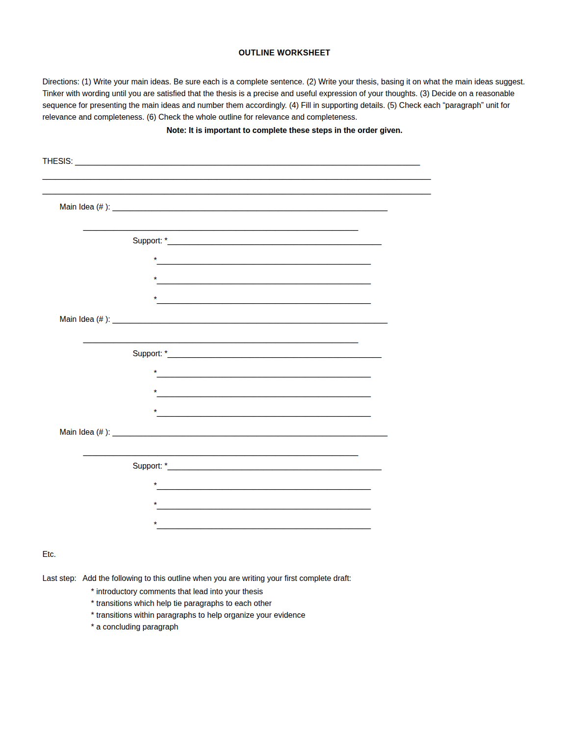OUTLINE WORKSHEET
Directions: (1) Write your main ideas. Be sure each is a complete sentence. (2) Write your thesis, basing it on what the main ideas suggest. Tinker with wording until you are satisfied that the thesis is a precise and useful expression of your thoughts. (3) Decide on a reasonable sequence for presenting the main ideas and number them accordingly. (4) Fill in supporting details. (5) Check each “paragraph” unit for relevance and completeness. (6) Check the whole outline for relevance and completeness.
Note: It is important to complete these steps in the order given.
THESIS: _______________________________________________________________________________
_________________________________________________________________________________________
_________________________________________________________________________________________
Main Idea (# ): _______________________________________________________________
_______________________________________________________________
Support: *_________________________________________________
*_________________________________________________
*_________________________________________________
*_________________________________________________
Main Idea (# ): _______________________________________________________________
_______________________________________________________________
Support: *_________________________________________________
*_________________________________________________
*_________________________________________________
*_________________________________________________
Main Idea (# ): _______________________________________________________________
_______________________________________________________________
Support: *_________________________________________________
*_________________________________________________
*_________________________________________________
*_________________________________________________
Etc.
Last step: Add the following to this outline when you are writing your first complete draft:
* introductory comments that lead into your thesis
* transitions which help tie paragraphs to each other
* transitions within paragraphs to help organize your evidence
* a concluding paragraph